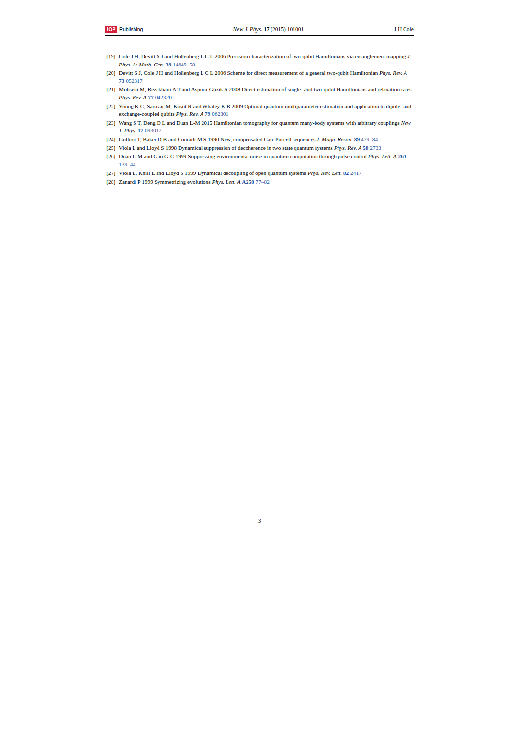IOP Publishing New J. Phys. 17 (2015) 101001 J H Cole
[19] Cole J H, Devitt S J and Hollenberg L C L 2006 Precision characterization of two-qubit Hamiltonians via entanglement mapping J. Phys. A: Math. Gen. 39 14649–58
[20] Devitt S J, Cole J H and Hollenberg L C L 2006 Scheme for direct measurement of a general two-qubit Hamiltonian Phys. Rev. A 73 052317
[21] Mohseni M, Rezakhani A T and Aspuru-Guzik A 2008 Direct estimation of single- and two-qubit Hamiltonians and relaxation rates Phys. Rev. A 77 042320
[22] Young K C, Sarovar M, Kosut R and Whaley K B 2009 Optimal quantum multiparameter estimation and application to dipole- and exchange-coupled qubits Phys. Rev. A 79 062301
[23] Wang S T, Deng D L and Duan L-M 2015 Hamiltonian tomography for quantum many-body systems with arbitrary couplings New J. Phys. 17 093017
[24] Gullion T, Baker D B and Conradi M S 1990 New, compensated Carr-Purcell sequences J. Magn. Reson. 89 479–84
[25] Viola L and Lloyd S 1998 Dynamical suppression of decoherence in two state quantum systems Phys. Rev. A 58 2733
[26] Duan L-M and Guo G-C 1999 Suppressing environmental noise in quantum computation through pulse control Phys. Lett. A 261 139–44
[27] Viola L, Knill E and Lloyd S 1999 Dynamical decoupling of open quantum systems Phys. Rev. Lett. 82 2417
[28] Zanardi P 1999 Symmetrizing evolutions Phys. Lett. A A258 77–82
3